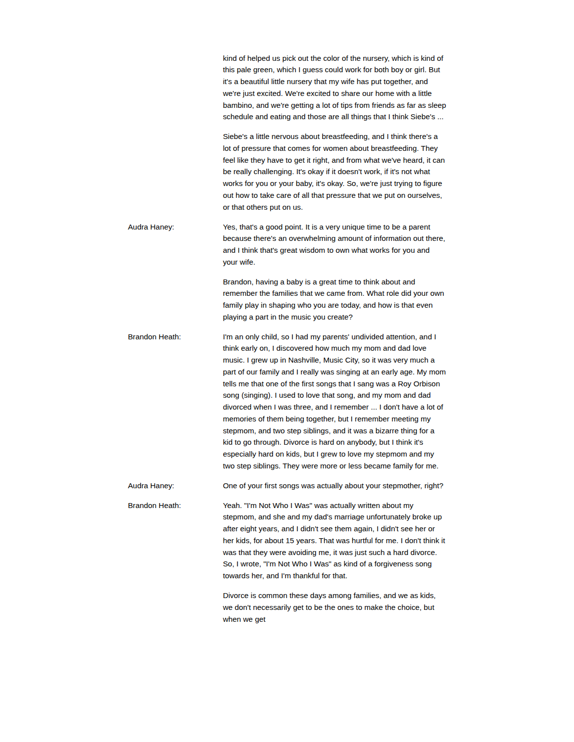| | kind of helped us pick out the color of the nursery, which is kind of this pale green, which I guess could work for both boy or girl. But it's a beautiful little nursery that my wife has put together, and we're just excited. We're excited to share our home with a little bambino, and we're getting a lot of tips from friends as far as sleep schedule and eating and those are all things that I think Siebe's ... Siebe's a little nervous about breastfeeding, and I think there's a lot of pressure that comes for women about breastfeeding. They feel like they have to get it right, and from what we've heard, it can be really challenging. It's okay if it doesn't work, if it's not what works for you or your baby, it's okay. So, we're just trying to figure out how to take care of all that pressure that we put on ourselves, or that others put on us. |
| Audra Haney: | Yes, that's a good point. It is a very unique time to be a parent because there's an overwhelming amount of information out there, and I think that's great wisdom to own what works for you and your wife. Brandon, having a baby is a great time to think about and remember the families that we came from. What role did your own family play in shaping who you are today, and how is that even playing a part in the music you create? |
| Brandon Heath: | I'm an only child, so I had my parents' undivided attention, and I think early on, I discovered how much my mom and dad love music. I grew up in Nashville, Music City, so it was very much a part of our family and I really was singing at an early age. My mom tells me that one of the first songs that I sang was a Roy Orbison song (singing). I used to love that song, and my mom and dad divorced when I was three, and I remember ... I don't have a lot of memories of them being together, but I remember meeting my stepmom, and two step siblings, and it was a bizarre thing for a kid to go through. Divorce is hard on anybody, but I think it's especially hard on kids, but I grew to love my stepmom and my two step siblings. They were more or less became family for me. |
| Audra Haney: | One of your first songs was actually about your stepmother, right? |
| Brandon Heath: | Yeah. "I'm Not Who I Was" was actually written about my stepmom, and she and my dad's marriage unfortunately broke up after eight years, and I didn't see them again, I didn't see her or her kids, for about 15 years. That was hurtful for me. I don't think it was that they were avoiding me, it was just such a hard divorce. So, I wrote, "I'm Not Who I Was" as kind of a forgiveness song towards her, and I'm thankful for that. Divorce is common these days among families, and we as kids, we don't necessarily get to be the ones to make the choice, but when we get |